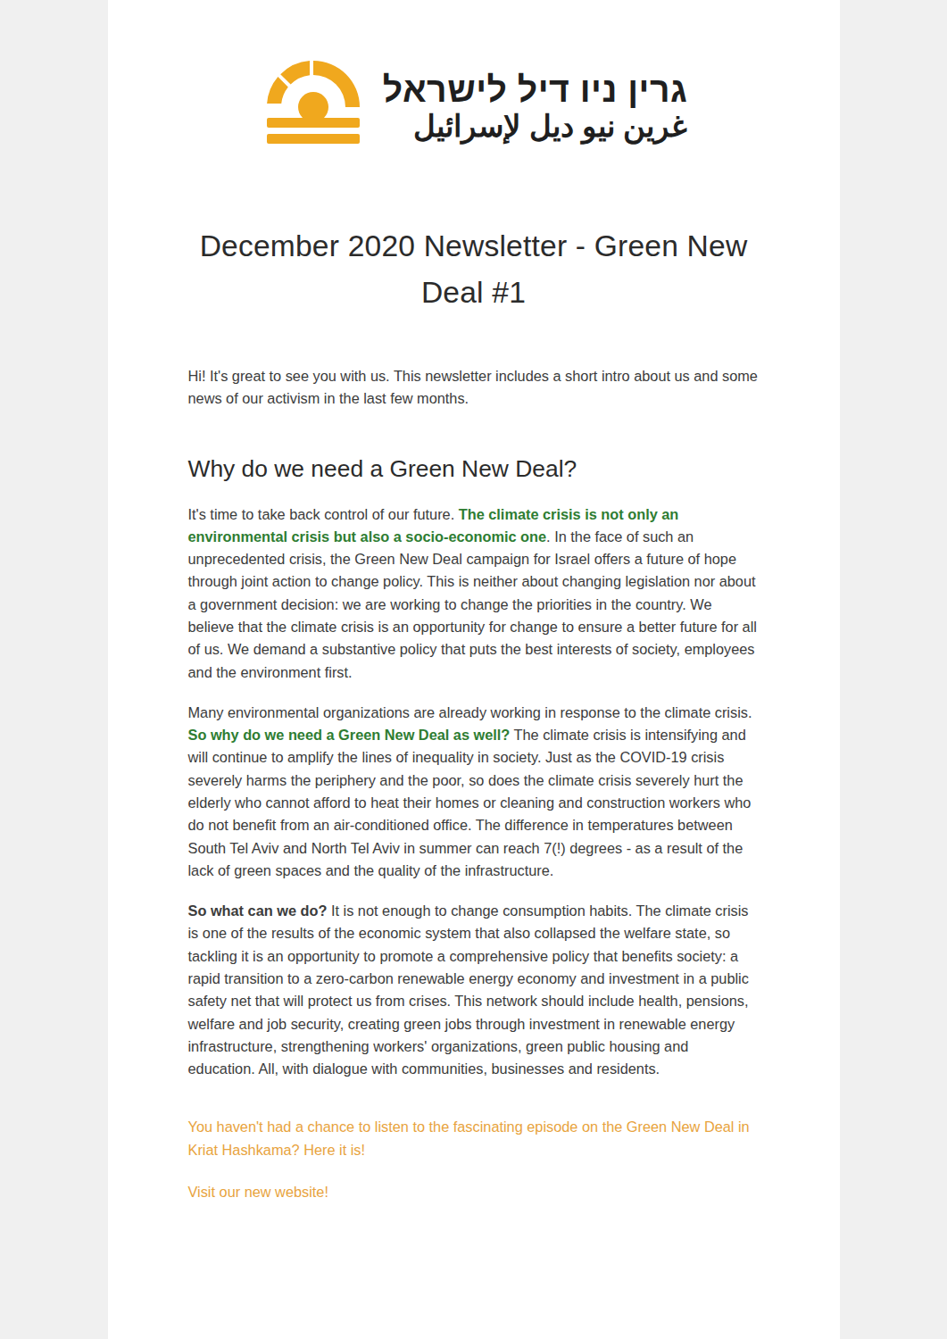גרין ניו דיל לישראל
غرين نيو ديل لإسرائيل
December 2020 Newsletter - Green New Deal #1
Hi! It's great to see you with us. This newsletter includes a short intro about us and some news of our activism in the last few months.
Why do we need a Green New Deal?
It's time to take back control of our future. The climate crisis is not only an environmental crisis but also a socio-economic one. In the face of such an unprecedented crisis, the Green New Deal campaign for Israel offers a future of hope through joint action to change policy. This is neither about changing legislation nor about a government decision: we are working to change the priorities in the country. We believe that the climate crisis is an opportunity for change to ensure a better future for all of us. We demand a substantive policy that puts the best interests of society, employees and the environment first.
Many environmental organizations are already working in response to the climate crisis. So why do we need a Green New Deal as well? The climate crisis is intensifying and will continue to amplify the lines of inequality in society. Just as the COVID-19 crisis severely harms the periphery and the poor, so does the climate crisis severely hurt the elderly who cannot afford to heat their homes or cleaning and construction workers who do not benefit from an air-conditioned office. The difference in temperatures between South Tel Aviv and North Tel Aviv in summer can reach 7(!) degrees - as a result of the lack of green spaces and the quality of the infrastructure.
So what can we do? It is not enough to change consumption habits. The climate crisis is one of the results of the economic system that also collapsed the welfare state, so tackling it is an opportunity to promote a comprehensive policy that benefits society: a rapid transition to a zero-carbon renewable energy economy and investment in a public safety net that will protect us from crises. This network should include health, pensions, welfare and job security, creating green jobs through investment in renewable energy infrastructure, strengthening workers' organizations, green public housing and education. All, with dialogue with communities, businesses and residents.
You haven't had a chance to listen to the fascinating episode on the Green New Deal in Kriat Hashkama? Here it is!
Visit our new website!